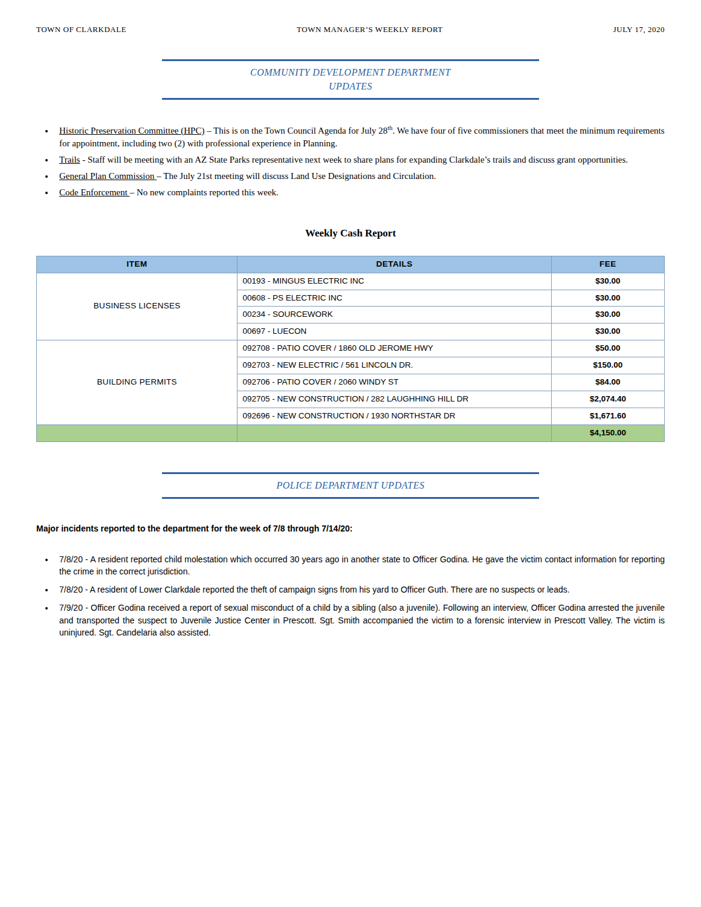TOWN OF CLARKDALE
TOWN MANAGER’S WEEKLY REPORT
JULY 17, 2020
COMMUNITY DEVELOPMENT DEPARTMENT
UPDATES
Historic Preservation Committee (HPC) – This is on the Town Council Agenda for July 28th. We have four of five commissioners that meet the minimum requirements for appointment, including two (2) with professional experience in Planning.
Trails - Staff will be meeting with an AZ State Parks representative next week to share plans for expanding Clarkdale’s trails and discuss grant opportunities.
General Plan Commission – The July 21st meeting will discuss Land Use Designations and Circulation.
Code Enforcement – No new complaints reported this week.
Weekly Cash Report
| ITEM | DETAILS | FEE |
| --- | --- | --- |
| BUSINESS LICENSES | 00193 - MINGUS ELECTRIC INC | $30.00 |
| 00608 - PS ELECTRIC INC | $30.00 |
| 00234 - SOURCEWORK | $30.00 |
| 00697 - LUECON | $30.00 |
| BUILDING PERMITS | 092708 - PATIO COVER / 1860 OLD JEROME HWY | $50.00 |
| 092703 - NEW ELECTRIC / 561 LINCOLN DR. | $150.00 |
| 092706 - PATIO COVER / 2060 WINDY ST | $84.00 |
| 092705 - NEW CONSTRUCTION / 282 LAUGHHING HILL DR | $2,074.40 |
| 092696 - NEW CONSTRUCTION / 1930 NORTHSTAR DR | $1,671.60 |
| | | $4,150.00 |
POLICE DEPARTMENT UPDATES
Major incidents reported to the department for the week of 7/8 through 7/14/20:
7/8/20 - A resident reported child molestation which occurred 30 years ago in another state to Officer Godina. He gave the victim contact information for reporting the crime in the correct jurisdiction.
7/8/20 - A resident of Lower Clarkdale reported the theft of campaign signs from his yard to Officer Guth. There are no suspects or leads.
7/9/20 - Officer Godina received a report of sexual misconduct of a child by a sibling (also a juvenile). Following an interview, Officer Godina arrested the juvenile and transported the suspect to Juvenile Justice Center in Prescott. Sgt. Smith accompanied the victim to a forensic interview in Prescott Valley. The victim is uninjured. Sgt. Candelaria also assisted.